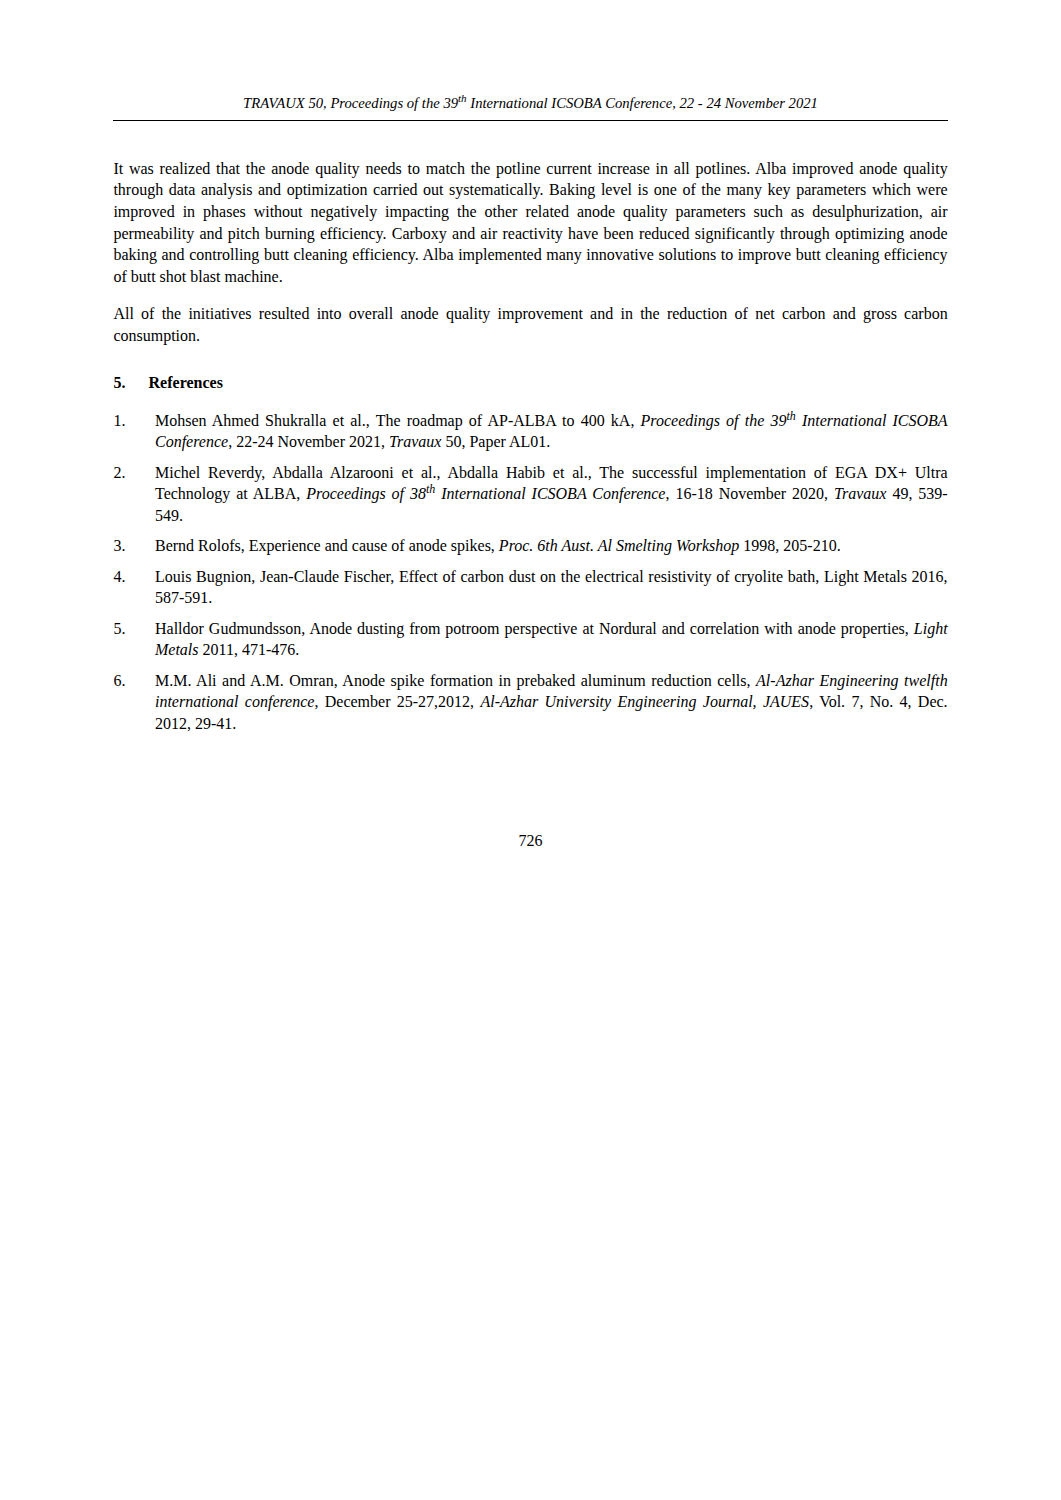TRAVAUX 50, Proceedings of the 39th International ICSOBA Conference, 22 - 24 November 2021
It was realized that the anode quality needs to match the potline current increase in all potlines. Alba improved anode quality through data analysis and optimization carried out systematically. Baking level is one of the many key parameters which were improved in phases without negatively impacting the other related anode quality parameters such as desulphurization, air permeability and pitch burning efficiency. Carboxy and air reactivity have been reduced significantly through optimizing anode baking and controlling butt cleaning efficiency. Alba implemented many innovative solutions to improve butt cleaning efficiency of butt shot blast machine.
All of the initiatives resulted into overall anode quality improvement and in the reduction of net carbon and gross carbon consumption.
5. References
Mohsen Ahmed Shukralla et al., The roadmap of AP-ALBA to 400 kA, Proceedings of the 39th International ICSOBA Conference, 22-24 November 2021, Travaux 50, Paper AL01.
Michel Reverdy, Abdalla Alzarooni et al., Abdalla Habib et al., The successful implementation of EGA DX+ Ultra Technology at ALBA, Proceedings of 38th International ICSOBA Conference, 16-18 November 2020, Travaux 49, 539-549.
Bernd Rolofs, Experience and cause of anode spikes, Proc. 6th Aust. Al Smelting Workshop 1998, 205-210.
Louis Bugnion, Jean-Claude Fischer, Effect of carbon dust on the electrical resistivity of cryolite bath, Light Metals 2016, 587-591.
Halldor Gudmundsson, Anode dusting from potroom perspective at Nordural and correlation with anode properties, Light Metals 2011, 471-476.
M.M. Ali and A.M. Omran, Anode spike formation in prebaked aluminum reduction cells, Al-Azhar Engineering twelfth international conference, December 25-27,2012, Al-Azhar University Engineering Journal, JAUES, Vol. 7, No. 4, Dec. 2012, 29-41.
726